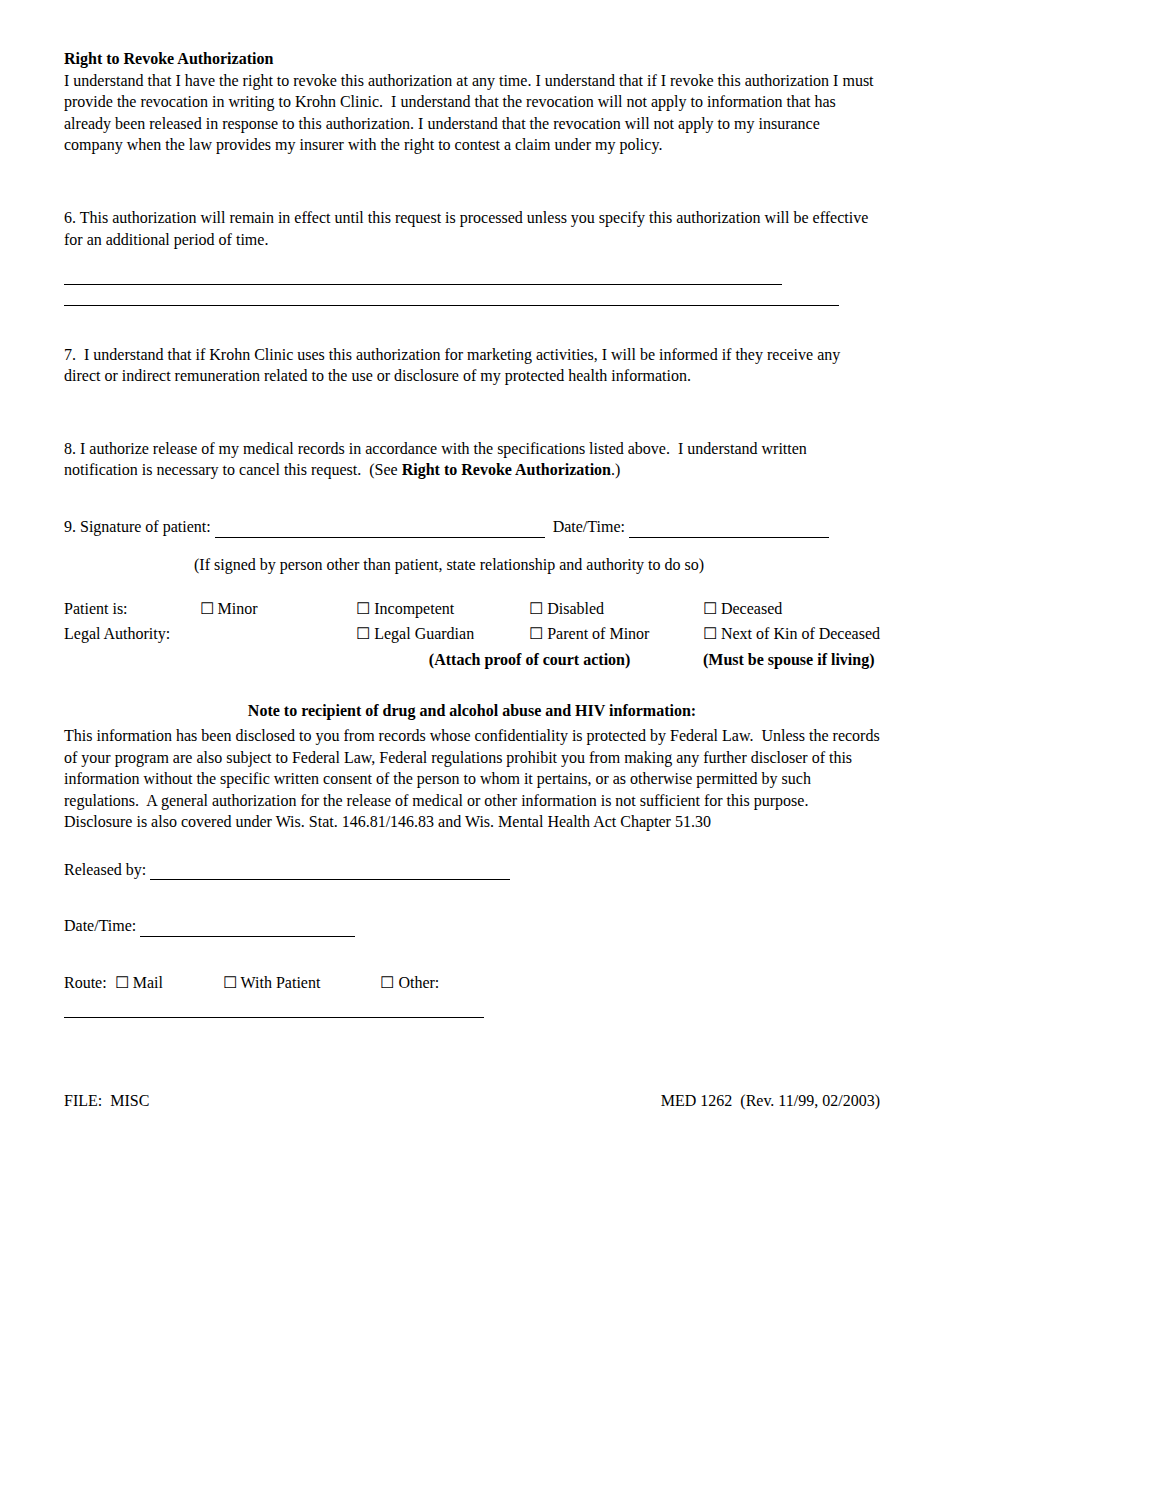Right to Revoke Authorization
I understand that I have the right to revoke this authorization at any time. I understand that if I revoke this authorization I must provide the revocation in writing to Krohn Clinic. I understand that the revocation will not apply to information that has already been released in response to this authorization. I understand that the revocation will not apply to my insurance company when the law provides my insurer with the right to contest a claim under my policy.
6. This authorization will remain in effect until this request is processed unless you specify this authorization will be effective for an additional period of time.
7. I understand that if Krohn Clinic uses this authorization for marketing activities, I will be informed if they receive any direct or indirect remuneration related to the use or disclosure of my protected health information.
8. I authorize release of my medical records in accordance with the specifications listed above. I understand written notification is necessary to cancel this request. (See Right to Revoke Authorization.)
9. Signature of patient: Date/Time:
(If signed by person other than patient, state relationship and authority to do so)
| Patient is: | ☐ Minor | ☐ Incompetent | ☐ Disabled | ☐ Deceased |
| Legal Authority: | | ☐ Legal Guardian | ☐ Parent of Minor | ☐ Next of Kin of Deceased |
| | | (Attach proof of court action) | (Must be spouse if living) |
Note to recipient of drug and alcohol abuse and HIV information:
This information has been disclosed to you from records whose confidentiality is protected by Federal Law. Unless the records of your program are also subject to Federal Law, Federal regulations prohibit you from making any further discloser of this information without the specific written consent of the person to whom it pertains, or as otherwise permitted by such regulations. A general authorization for the release of medical or other information is not sufficient for this purpose. Disclosure is also covered under Wis. Stat. 146.81/146.83 and Wis. Mental Health Act Chapter 51.30
Released by:
Date/Time:
Route: ☐ Mail ☐ With Patient ☐ Other:
FILE: MISC MED 1262 (Rev. 11/99, 02/2003)